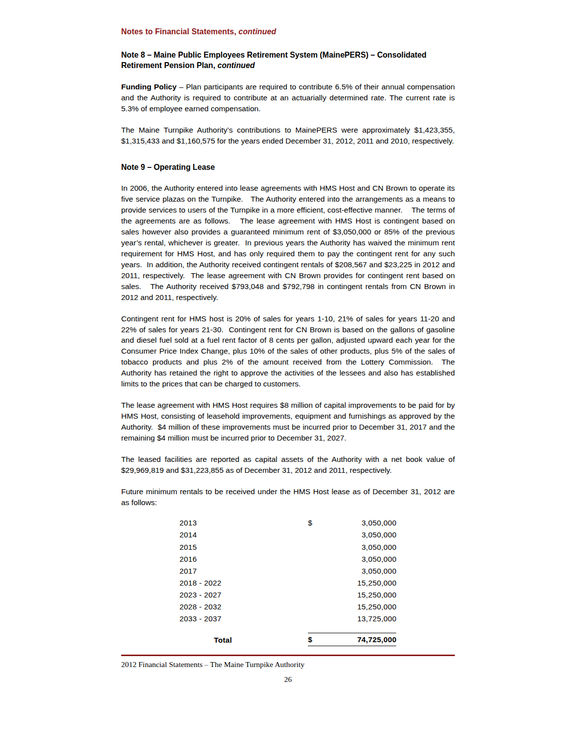Notes to Financial Statements, continued
Note 8 – Maine Public Employees Retirement System (MainePERS) – Consolidated Retirement Pension Plan, continued
Funding Policy – Plan participants are required to contribute 6.5% of their annual compensation and the Authority is required to contribute at an actuarially determined rate. The current rate is 5.3% of employee earned compensation.
The Maine Turnpike Authority’s contributions to MainePERS were approximately $1,423,355, $1,315,433 and $1,160,575 for the years ended December 31, 2012, 2011 and 2010, respectively.
Note 9 – Operating Lease
In 2006, the Authority entered into lease agreements with HMS Host and CN Brown to operate its five service plazas on the Turnpike. The Authority entered into the arrangements as a means to provide services to users of the Turnpike in a more efficient, cost-effective manner. The terms of the agreements are as follows. The lease agreement with HMS Host is contingent based on sales however also provides a guaranteed minimum rent of $3,050,000 or 85% of the previous year’s rental, whichever is greater. In previous years the Authority has waived the minimum rent requirement for HMS Host, and has only required them to pay the contingent rent for any such years. In addition, the Authority received contingent rentals of $208,567 and $23,225 in 2012 and 2011, respectively. The lease agreement with CN Brown provides for contingent rent based on sales. The Authority received $793,048 and $792,798 in contingent rentals from CN Brown in 2012 and 2011, respectively.
Contingent rent for HMS host is 20% of sales for years 1-10, 21% of sales for years 11-20 and 22% of sales for years 21-30. Contingent rent for CN Brown is based on the gallons of gasoline and diesel fuel sold at a fuel rent factor of 8 cents per gallon, adjusted upward each year for the Consumer Price Index Change, plus 10% of the sales of other products, plus 5% of the sales of tobacco products and plus 2% of the amount received from the Lottery Commission. The Authority has retained the right to approve the activities of the lessees and also has established limits to the prices that can be charged to customers.
The lease agreement with HMS Host requires $8 million of capital improvements to be paid for by HMS Host, consisting of leasehold improvements, equipment and furnishings as approved by the Authority. $4 million of these improvements must be incurred prior to December 31, 2017 and the remaining $4 million must be incurred prior to December 31, 2027.
The leased facilities are reported as capital assets of the Authority with a net book value of $29,969,819 and $31,223,855 as of December 31, 2012 and 2011, respectively.
Future minimum rentals to be received under the HMS Host lease as of December 31, 2012 are as follows:
| 2013 | $ | 3,050,000 |
| 2014 | | 3,050,000 |
| 2015 | | 3,050,000 |
| 2016 | | 3,050,000 |
| 2017 | | 3,050,000 |
| 2018 - 2022 | | 15,250,000 |
| 2023 - 2027 | | 15,250,000 |
| 2028 - 2032 | | 15,250,000 |
| 2033 - 2037 | | 13,725,000 |
| Total | $ | 74,725,000 |
2012 Financial Statements – The Maine Turnpike Authority
26